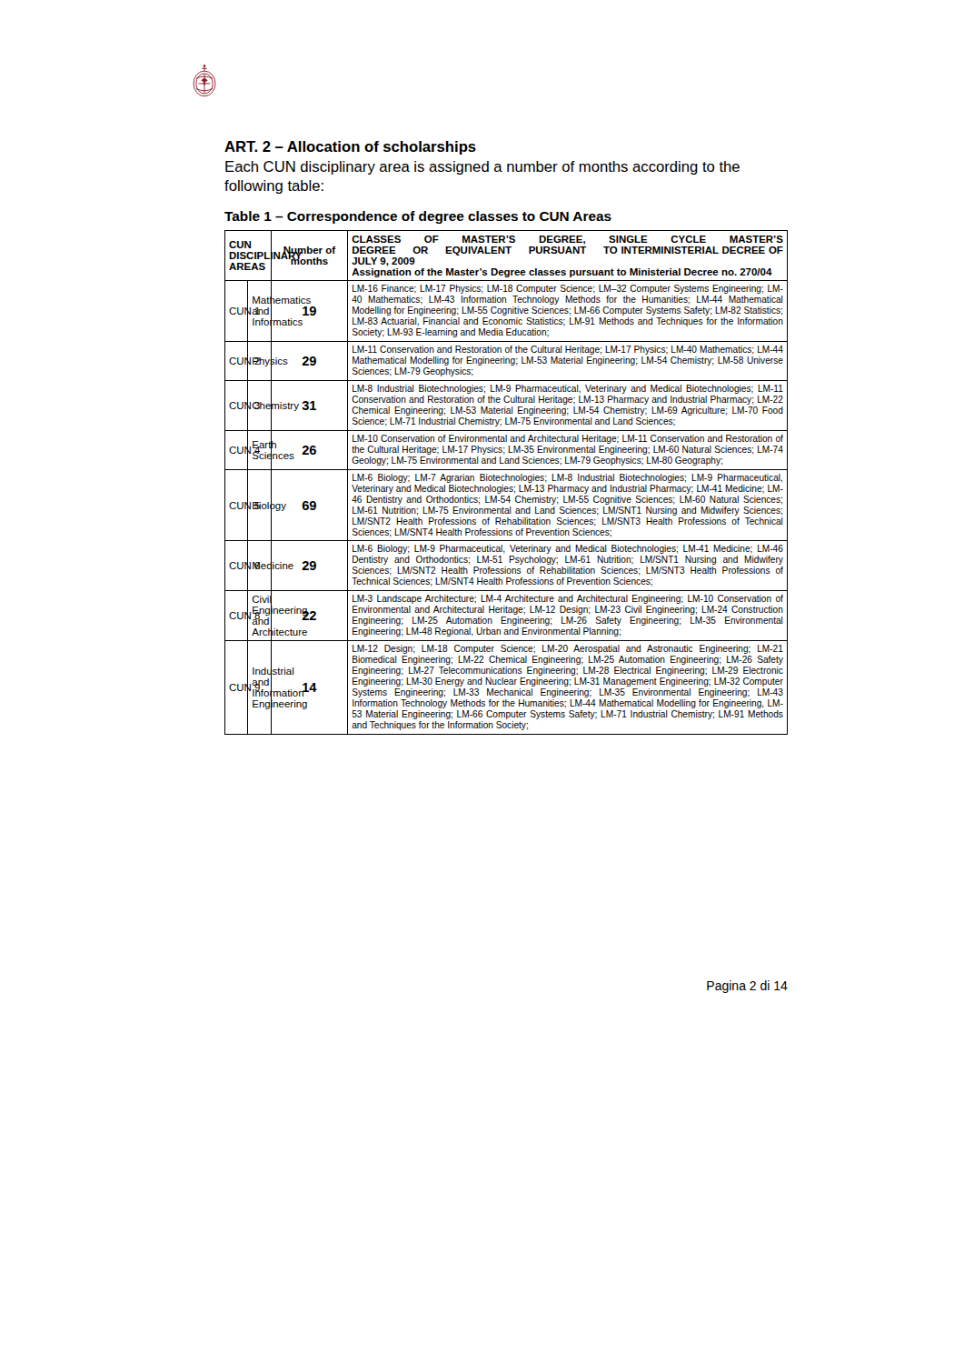ART. 2 – Allocation of scholarships
Each CUN disciplinary area is assigned a number of months according to the following table:
Table 1 – Correspondence of degree classes to CUN Areas
| CUN DISCIPLINARY AREAS | Number of months | CLASSES OF MASTER’S DEGREE, SINGLE CYCLE MASTER’S DEGREE OR EQUIVALENT PURSUANT TO INTERMINISTERIAL DECREE OF JULY 9, 2009 Assignation of the Master’s Degree classes pursuant to Ministerial Decree no. 270/04 |
| --- | --- | --- |
| CUN 1 | Mathematics and Informatics | 19 | LM-16 Finance; LM-17 Physics; LM-18 Computer Science; LM–32 Computer Systems Engineering; LM-40 Mathematics; LM-43 Information Technology Methods for the Humanities; LM-44 Mathematical Modelling for Engineering; LM-55 Cognitive Sciences; LM-66 Computer Systems Safety; LM-82 Statistics; LM-83 Actuarial, Financial and Economic Statistics; LM-91 Methods and Techniques for the Information Society; LM-93 E-learning and Media Education; |
| CUN 2 | Physics | 29 | LM-11 Conservation and Restoration of the Cultural Heritage; LM-17 Physics; LM-40 Mathematics; LM-44 Mathematical Modelling for Engineering; LM-53 Material Engineering; LM-54 Chemistry; LM-58 Universe Sciences; LM-79 Geophysics; |
| CUN 3 | Chemistry | 31 | LM-8 Industrial Biotechnologies; LM-9 Pharmaceutical, Veterinary and Medical Biotechnologies; LM-11 Conservation and Restoration of the Cultural Heritage; LM-13 Pharmacy and Industrial Pharmacy; LM-22 Chemical Engineering; LM-53 Material Engineering; LM-54 Chemistry; LM-69 Agriculture; LM-70 Food Science; LM-71 Industrial Chemistry; LM-75 Environmental and Land Sciences; |
| CUN 4 | Earth Sciences | 26 | LM-10 Conservation of Environmental and Architectural Heritage; LM-11 Conservation and Restoration of the Cultural Heritage; LM-17 Physics; LM-35 Environmental Engineering; LM-60 Natural Sciences; LM-74 Geology; LM-75 Environmental and Land Sciences; LM-79 Geophysics; LM-80 Geography; |
| CUN 5 | Biology | 69 | LM-6 Biology; LM-7 Agrarian Biotechnologies; LM-8 Industrial Biotechnologies; LM-9 Pharmaceutical, Veterinary and Medical Biotechnologies; LM-13 Pharmacy and Industrial Pharmacy; LM-41 Medicine; LM-46 Dentistry and Orthodontics; LM-54 Chemistry; LM-55 Cognitive Sciences; LM-60 Natural Sciences; LM-61 Nutrition; LM-75 Environmental and Land Sciences; LM/SNT1 Nursing and Midwifery Sciences; LM/SNT2 Health Professions of Rehabilitation Sciences; LM/SNT3 Health Professions of Technical Sciences; LM/SNT4 Health Professions of Prevention Sciences; |
| CUN 6 | Medicine | 29 | LM-6 Biology; LM-9 Pharmaceutical, Veterinary and Medical Biotechnologies; LM-41 Medicine; LM-46 Dentistry and Orthodontics; LM-51 Psychology; LM-61 Nutrition; LM/SNT1 Nursing and Midwifery Sciences; LM/SNT2 Health Professions of Rehabilitation Sciences; LM/SNT3 Health Professions of Technical Sciences; LM/SNT4 Health Professions of Prevention Sciences; |
| CUN 8 | Civil Engineering and Architecture | 22 | LM-3 Landscape Architecture; LM-4 Architecture and Architectural Engineering; LM-10 Conservation of Environmental and Architectural Heritage; LM-12 Design; LM-23 Civil Engineering; LM-24 Construction Engineering; LM-25 Automation Engineering; LM-26 Safety Engineering; LM-35 Environmental Engineering; LM-48 Regional, Urban and Environmental Planning; |
| CUN 9 | Industrial and Information Engineering | 14 | LM-12 Design; LM-18 Computer Science; LM-20 Aerospatial and Astronautic Engineering; LM-21 Biomedical Engineering; LM-22 Chemical Engineering; LM-25 Automation Engineering; LM-26 Safety Engineering; LM-27 Telecommunications Engineering; LM-28 Electrical Engineering; LM-29 Electronic Engineering; LM-30 Energy and Nuclear Engineering; LM-31 Management Engineering; LM-32 Computer Systems Engineering; LM-33 Mechanical Engineering; LM-35 Environmental Engineering; LM-43 Information Technology Methods for the Humanities; LM-44 Mathematical Modelling for Engineering, LM-53 Material Engineering; LM-66 Computer Systems Safety; LM-71 Industrial Chemistry; LM-91 Methods and Techniques for the Information Society; |
Pagina 2 di 14